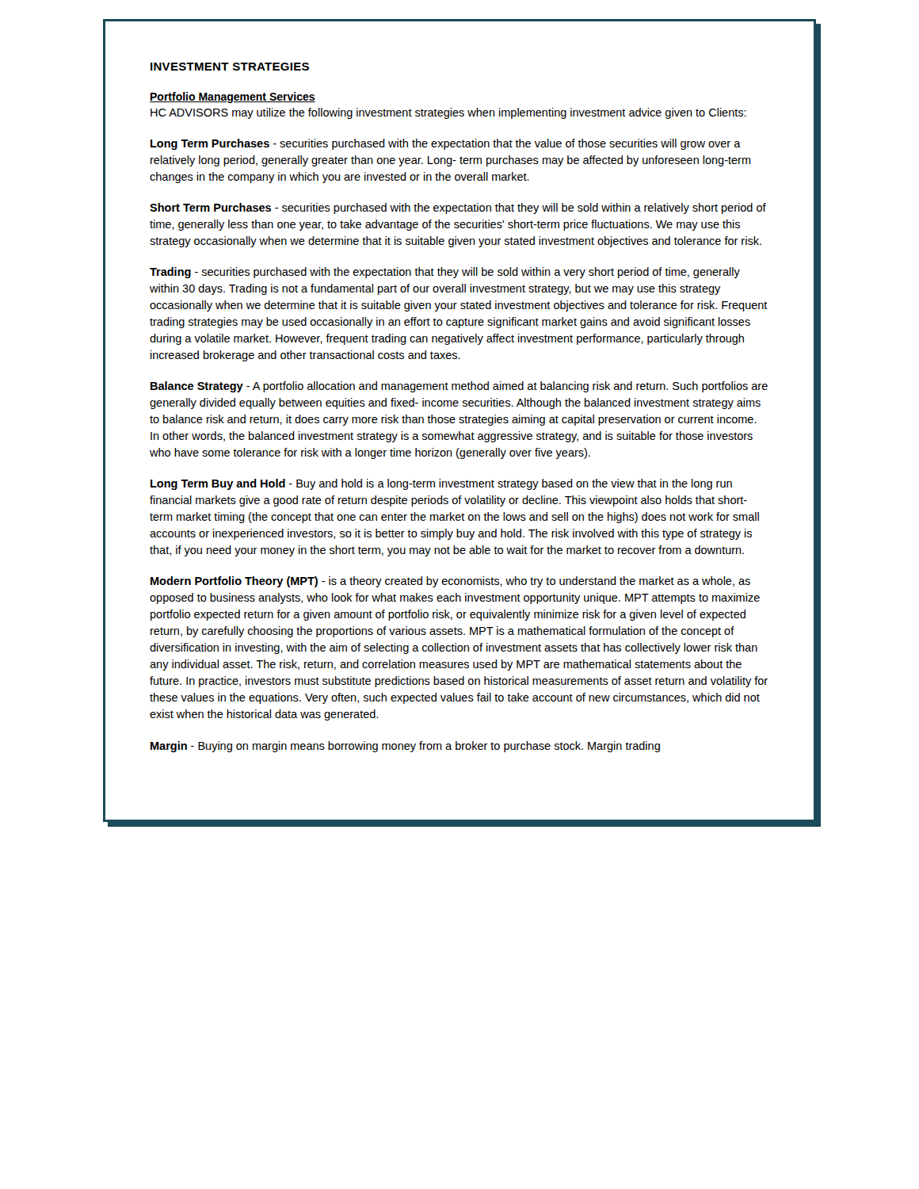INVESTMENT STRATEGIES
Portfolio Management Services
HC ADVISORS may utilize the following investment strategies when implementing investment advice given to Clients:
Long Term Purchases - securities purchased with the expectation that the value of those securities will grow over a relatively long period, generally greater than one year. Long- term purchases may be affected by unforeseen long-term changes in the company in which you are invested or in the overall market.
Short Term Purchases - securities purchased with the expectation that they will be sold within a relatively short period of time, generally less than one year, to take advantage of the securities' short-term price fluctuations. We may use this strategy occasionally when we determine that it is suitable given your stated investment objectives and tolerance for risk.
Trading - securities purchased with the expectation that they will be sold within a very short period of time, generally within 30 days. Trading is not a fundamental part of our overall investment strategy, but we may use this strategy occasionally when we determine that it is suitable given your stated investment objectives and tolerance for risk. Frequent trading strategies may be used occasionally in an effort to capture significant market gains and avoid significant losses during a volatile market. However, frequent trading can negatively affect investment performance, particularly through increased brokerage and other transactional costs and taxes.
Balance Strategy - A portfolio allocation and management method aimed at balancing risk and return. Such portfolios are generally divided equally between equities and fixed- income securities. Although the balanced investment strategy aims to balance risk and return, it does carry more risk than those strategies aiming at capital preservation or current income. In other words, the balanced investment strategy is a somewhat aggressive strategy, and is suitable for those investors who have some tolerance for risk with a longer time horizon (generally over five years).
Long Term Buy and Hold - Buy and hold is a long-term investment strategy based on the view that in the long run financial markets give a good rate of return despite periods of volatility or decline. This viewpoint also holds that short-term market timing (the concept that one can enter the market on the lows and sell on the highs) does not work for small accounts or inexperienced investors, so it is better to simply buy and hold. The risk involved with this type of strategy is that, if you need your money in the short term, you may not be able to wait for the market to recover from a downturn.
Modern Portfolio Theory (MPT) - is a theory created by economists, who try to understand the market as a whole, as opposed to business analysts, who look for what makes each investment opportunity unique. MPT attempts to maximize portfolio expected return for a given amount of portfolio risk, or equivalently minimize risk for a given level of expected return, by carefully choosing the proportions of various assets. MPT is a mathematical formulation of the concept of diversification in investing, with the aim of selecting a collection of investment assets that has collectively lower risk than any individual asset. The risk, return, and correlation measures used by MPT are mathematical statements about the future. In practice, investors must substitute predictions based on historical measurements of asset return and volatility for these values in the equations. Very often, such expected values fail to take account of new circumstances, which did not exist when the historical data was generated.
Margin - Buying on margin means borrowing money from a broker to purchase stock. Margin trading